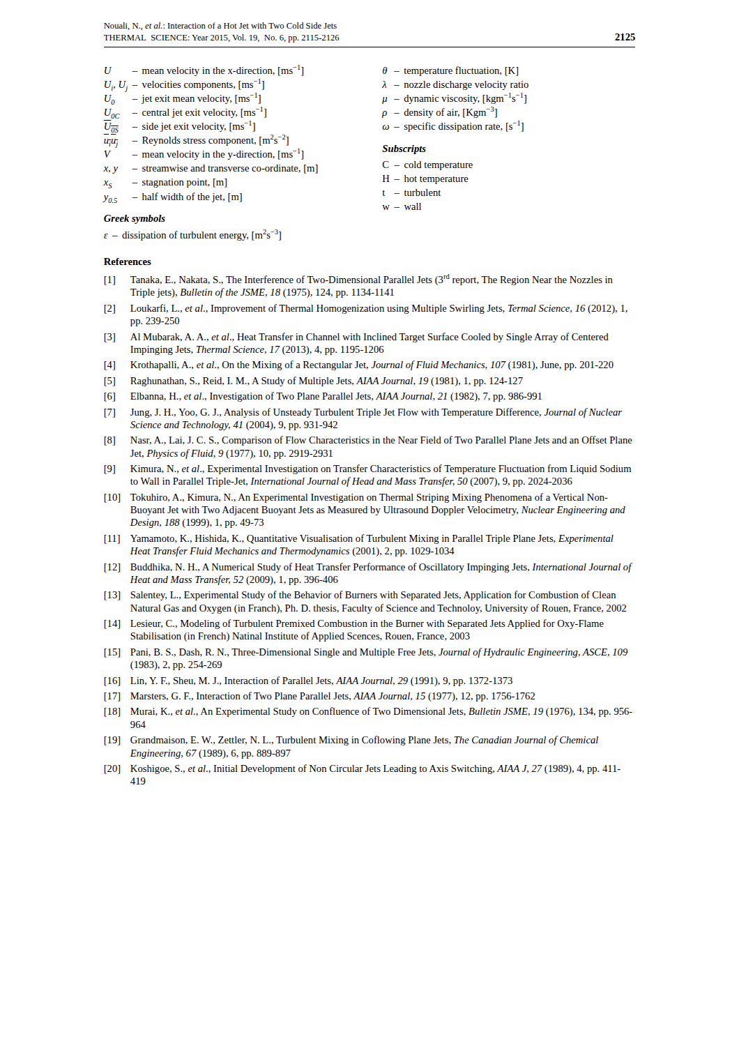Nouali, N., et al.: Interaction of a Hot Jet with Two Cold Side Jets
THERMAL SCIENCE: Year 2015, Vol. 19, No. 6, pp. 2115-2126
2125
U
–
mean velocity in the x-direction, [ms−1]
Ui, Uj
–
velocities components, [ms−1]
U0
–
jet exit mean velocity, [ms−1]
U0C
–
central jet exit velocity, [ms−1]
U0S
–
side jet exit velocity, [ms−1]
uiuj
–
Reynolds stress component, [m2s−2]
V
–
mean velocity in the y-direction, [ms−1]
x, y
–
streamwise and transverse co-ordinate, [m]
xS
–
stagnation point, [m]
y0.5
–
half width of the jet, [m]
Greek symbols
ε
–
dissipation of turbulent energy, [m2s−3]
θ
–
temperature fluctuation, [K]
λ
–
nozzle discharge velocity ratio
μ
–
dynamic viscosity, [kgm−1s−1]
ρ
–
density of air, [Kgm−3]
ω
–
specific dissipation rate, [s−1]
Subscripts
C
–
cold temperature
H
–
hot temperature
t
–
turbulent
w
–
wall
References
Tanaka, E., Nakata, S., The Interference of Two-Dimensional Parallel Jets (3rd report, The Region Near the Nozzles in Triple jets), Bulletin of the JSME, 18 (1975), 124, pp. 1134-1141
Loukarfi, L., et al., Improvement of Thermal Homogenization using Multiple Swirling Jets, Termal Science, 16 (2012), 1, pp. 239-250
Al Mubarak, A. A., et al., Heat Transfer in Channel with Inclined Target Surface Cooled by Single Array of Centered Impinging Jets, Thermal Science, 17 (2013), 4, pp. 1195-1206
Krothapalli, A., et al., On the Mixing of a Rectangular Jet, Journal of Fluid Mechanics, 107 (1981), June, pp. 201-220
Raghunathan, S., Reid, I. M., A Study of Multiple Jets, AIAA Journal, 19 (1981), 1, pp. 124-127
Elbanna, H., et al., Investigation of Two Plane Parallel Jets, AIAA Journal, 21 (1982), 7, pp. 986-991
Jung, J. H., Yoo, G. J., Analysis of Unsteady Turbulent Triple Jet Flow with Temperature Difference, Journal of Nuclear Science and Technology, 41 (2004), 9, pp. 931-942
Nasr, A., Lai, J. C. S., Comparison of Flow Characteristics in the Near Field of Two Parallel Plane Jets and an Offset Plane Jet, Physics of Fluid, 9 (1977), 10, pp. 2919-2931
Kimura, N., et al., Experimental Investigation on Transfer Characteristics of Temperature Fluctuation from Liquid Sodium to Wall in Parallel Triple-Jet, International Journal of Head and Mass Transfer, 50 (2007), 9, pp. 2024-2036
Tokuhiro, A., Kimura, N., An Experimental Investigation on Thermal Striping Mixing Phenomena of a Vertical Non-Buoyant Jet with Two Adjacent Buoyant Jets as Measured by Ultrasound Doppler Velocimetry, Nuclear Engineering and Design, 188 (1999), 1, pp. 49-73
Yamamoto, K., Hishida, K., Quantitative Visualisation of Turbulent Mixing in Parallel Triple Plane Jets, Experimental Heat Transfer Fluid Mechanics and Thermodynamics (2001), 2, pp. 1029-1034
Buddhika, N. H., A Numerical Study of Heat Transfer Performance of Oscillatory Impinging Jets, International Journal of Heat and Mass Transfer, 52 (2009), 1, pp. 396-406
Salentey, L., Experimental Study of the Behavior of Burners with Separated Jets, Application for Combustion of Clean Natural Gas and Oxygen (in Franch), Ph. D. thesis, Faculty of Science and Technoloy, University of Rouen, France, 2002
Lesieur, C., Modeling of Turbulent Premixed Combustion in the Burner with Separated Jets Applied for Oxy-Flame Stabilisation (in French) Natinal Institute of Applied Scences, Rouen, France, 2003
Pani, B. S., Dash, R. N., Three-Dimensional Single and Multiple Free Jets, Journal of Hydraulic Engineering, ASCE, 109 (1983), 2, pp. 254-269
Lin, Y. F., Sheu, M. J., Interaction of Parallel Jets, AIAA Journal, 29 (1991), 9, pp. 1372-1373
Marsters, G. F., Interaction of Two Plane Parallel Jets, AIAA Journal, 15 (1977), 12, pp. 1756-1762
Murai, K., et al., An Experimental Study on Confluence of Two Dimensional Jets, Bulletin JSME, 19 (1976), 134, pp. 956-964
Grandmaison, E. W., Zettler, N. L., Turbulent Mixing in Coflowing Plane Jets, The Canadian Journal of Chemical Engineering, 67 (1989), 6, pp. 889-897
Koshigoe, S., et al., Initial Development of Non Circular Jets Leading to Axis Switching, AIAA J, 27 (1989), 4, pp. 411-419